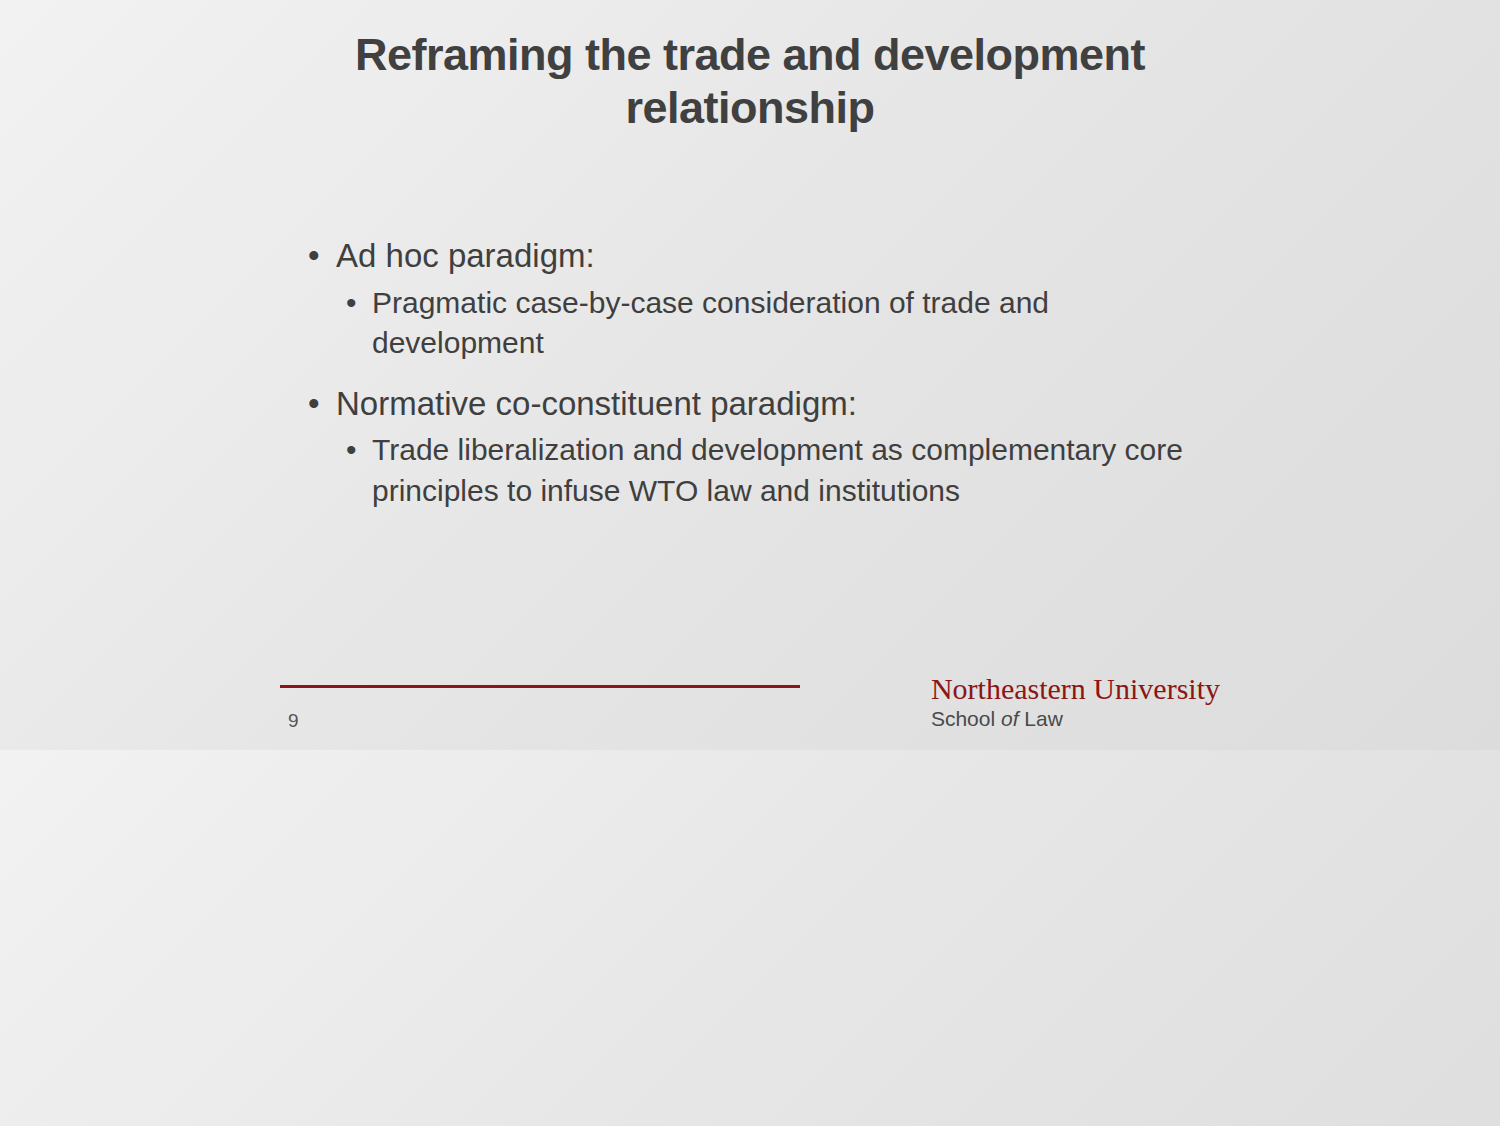Reframing the trade and development relationship
Ad hoc paradigm:
Pragmatic case-by-case consideration of trade and development
Normative co-constituent paradigm:
Trade liberalization and development as complementary core principles to infuse WTO law and institutions
9
Northeastern University School of Law